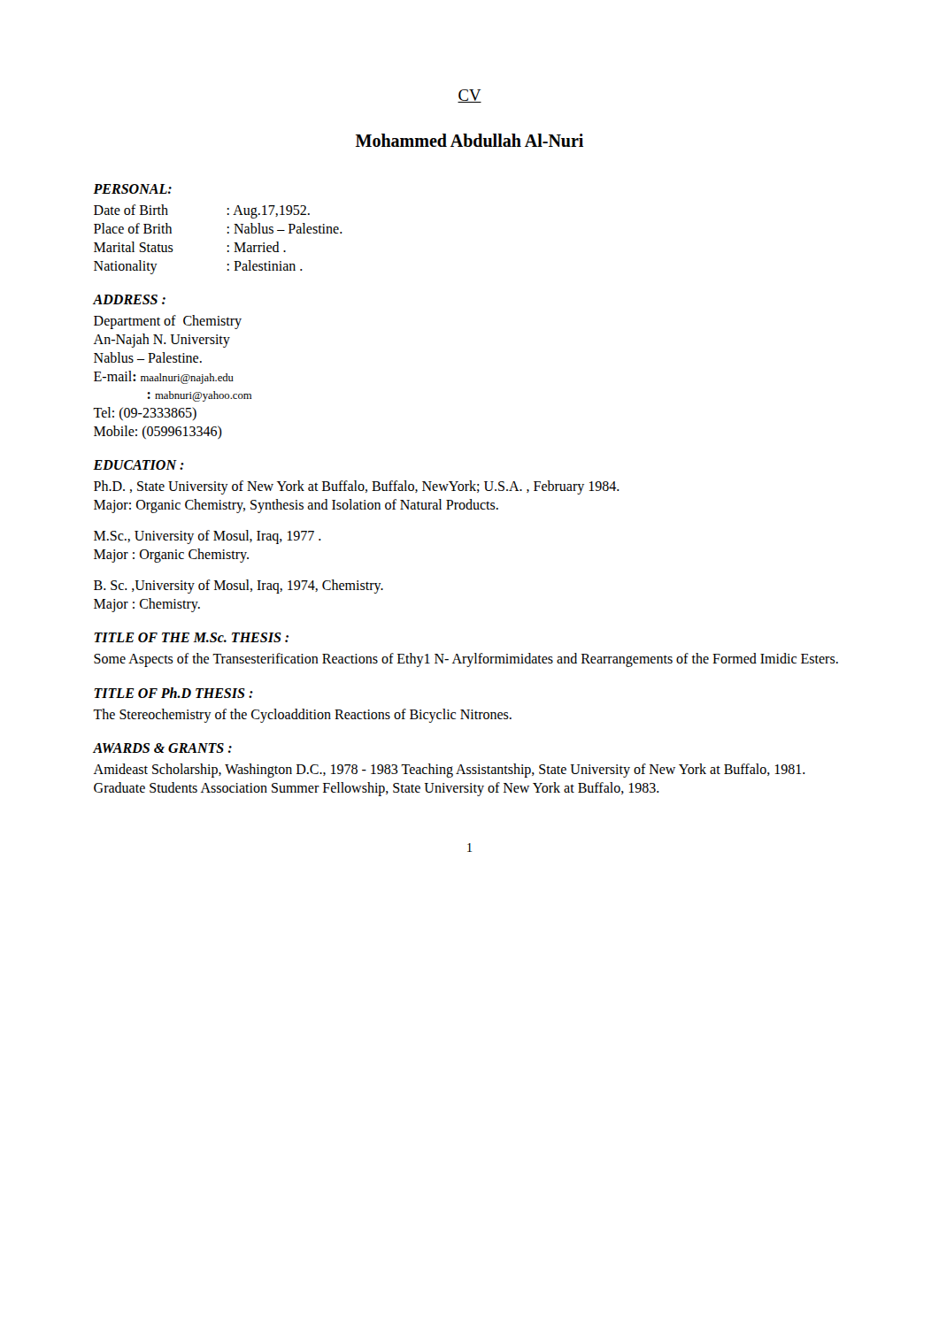CV
Mohammed Abdullah Al-Nuri
PERSONAL:
| Date of Birth | : Aug.17,1952. |
| Place of Brith | : Nablus – Palestine. |
| Marital Status | : Married . |
| Nationality | : Palestinian . |
ADDRESS :
Department of Chemistry
An-Najah N. University
Nablus – Palestine.
E-mail: maalnuri@najah.edu
: mabnuri@yahoo.com
Tel: (09-2333865)
Mobile: (0599613346)
EDUCATION :
Ph.D. , State University of New York at Buffalo, Buffalo, NewYork; U.S.A. , February 1984.
Major: Organic Chemistry, Synthesis and Isolation of Natural Products.
M.Sc., University of Mosul, Iraq, 1977 .
Major : Organic Chemistry.
B. Sc. ,University of Mosul, Iraq, 1974, Chemistry.
Major : Chemistry.
TITLE OF THE M.Sc. THESIS :
Some Aspects of the Transesterification Reactions of Ethy1 N- Arylformimidates and Rearrangements of the Formed Imidic Esters.
TITLE OF Ph.D THESIS :
The Stereochemistry of the Cycloaddition Reactions of Bicyclic Nitrones.
AWARDS & GRANTS :
Amideast Scholarship, Washington D.C., 1978 - 1983 Teaching Assistantship, State University of New York at Buffalo, 1981.
Graduate Students Association Summer Fellowship, State University of New York at Buffalo, 1983.
1